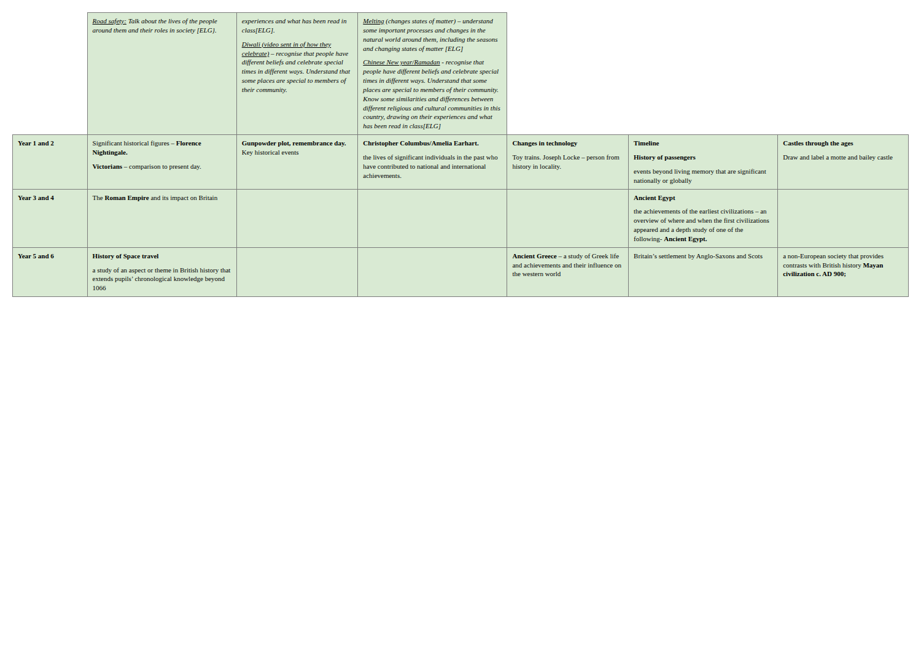| | Road safety: Talk about the lives of the people around them and their roles in society [ELG}. | experiences and what has been read in class[ELG]. Diwali (video sent in of how they celebrate) – recognise that people have different beliefs and celebrate special times in different ways. Understand that some places are special to members of their community. | Melting (changes states of matter) – understand some important processes and changes in the natural world around them, including the seasons and changing states of matter [ELG] Chinese New year/Ramadan - recognise that people have different beliefs and celebrate special times in different ways. Understand that some places are special to members of their community. Know some similarities and differences between different religious and cultural communities in this country, drawing on their experiences and what has been read in class[ELG] | | | |
| Year 1 and 2 | Significant historical figures – Florence Nightingale. Victorians – comparison to present day. | Gunpowder plot, remembrance day. Key historical events | Christopher Columbus/Amelia Earhart. the lives of significant individuals in the past who have contributed to national and international achievements. | Changes in technology Toy trains. Joseph Locke – person from history in locality. | Timeline History of passengers events beyond living memory that are significant nationally or globally | Castles through the ages Draw and label a motte and bailey castle |
| Year 3 and 4 | The Roman Empire and its impact on Britain | | | | Ancient Egypt the achievements of the earliest civilizations – an overview of where and when the first civilizations appeared and a depth study of one of the following- Ancient Egypt. | |
| Year 5 and 6 | History of Space travel a study of an aspect or theme in British history that extends pupils’ chronological knowledge beyond 1066 | | | Ancient Greece – a study of Greek life and achievements and their influence on the western world | Britain’s settlement by Anglo-Saxons and Scots | a non-European society that provides contrasts with British history Mayan civilization c. AD 900; |